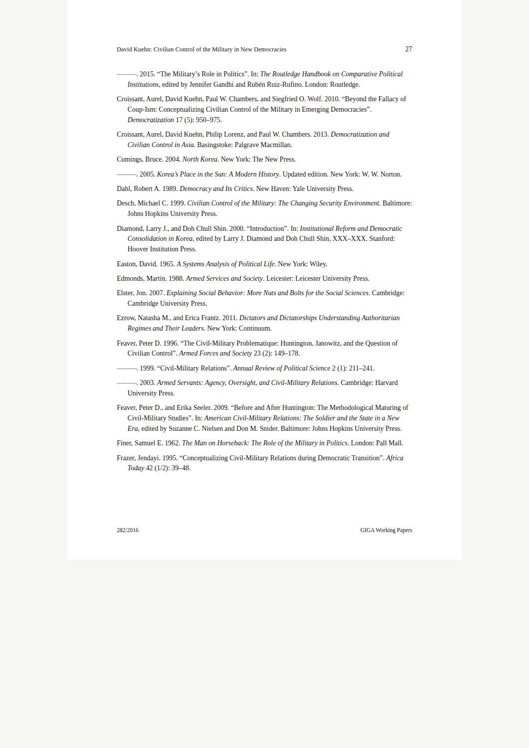David Kuehn: Civilian Control of the Military in New Democracies 27
———. 2015. “The Military’s Role in Politics”. In: The Routledge Handbook on Comparative Political Institutions, edited by Jennifer Gandhi and Rubén Ruiz-Rufino. London: Routledge.
Croissant, Aurel, David Kuehn, Paul W. Chambers, and Siegfried O. Wolf. 2010. “Beyond the Fallacy of Coup-Ism: Conceptualizing Civilian Control of the Military in Emerging Democracies”. Democratization 17 (5): 950–975.
Croissant, Aurel, David Kuehn, Philip Lorenz, and Paul W. Chambers. 2013. Democratization and Civilian Control in Asia. Basingstoke: Palgrave Macmillan.
Cumings, Bruce. 2004. North Korea. New York: The New Press.
———. 2005. Korea’s Place in the Sun: A Modern History. Updated edition. New York: W. W. Norton.
Dahl, Robert A. 1989. Democracy and Its Critics. New Haven: Yale University Press.
Desch, Michael C. 1999. Civilian Control of the Military: The Changing Security Environment. Baltimore: Johns Hopkins University Press.
Diamond, Larry J., and Doh Chull Shin. 2000. “Introduction”. In: Institutional Reform and Democratic Consolidation in Korea, edited by Larry J. Diamond and Doh Chull Shin, XXX–XXX. Stanford: Hoover Institution Press.
Easton, David. 1965. A Systems Analysis of Political Life. New York: Wiley.
Edmonds, Martin. 1988. Armed Services and Society. Leicester: Leicester University Press.
Elster, Jon. 2007. Explaining Social Behavior: More Nuts and Bolts for the Social Sciences. Cambridge: Cambridge University Press.
Ezrow, Natasha M., and Erica Frantz. 2011. Dictators and Dictatorships Understanding Authoritarian Regimes and Their Leaders. New York: Continuum.
Feaver, Peter D. 1996. “The Civil-Military Problematique: Huntington, Janowitz, and the Question of Civilian Control”. Armed Forces and Society 23 (2): 149–178.
———. 1999. “Civil-Military Relations”. Annual Review of Political Science 2 (1): 211–241.
———. 2003. Armed Servants: Agency, Oversight, and Civil-Military Relations. Cambridge: Harvard University Press.
Feaver, Peter D., and Erika Seeler. 2009. “Before and After Huntington: The Methodological Maturing of Civil-Military Studies”. In: American Civil-Military Relations: The Soldier and the State in a New Era, edited by Suzanne C. Nielsen and Don M. Snider. Baltimore: Johns Hopkins University Press.
Finer, Samuel E. 1962. The Man on Horseback: The Role of the Military in Politics. London: Pall Mall.
Frazer, Jendayi. 1995. “Conceptualizing Civil-Military Relations during Democratic Transition”. Africa Today 42 (1/2): 39–48.
282/2016 GIGA Working Papers